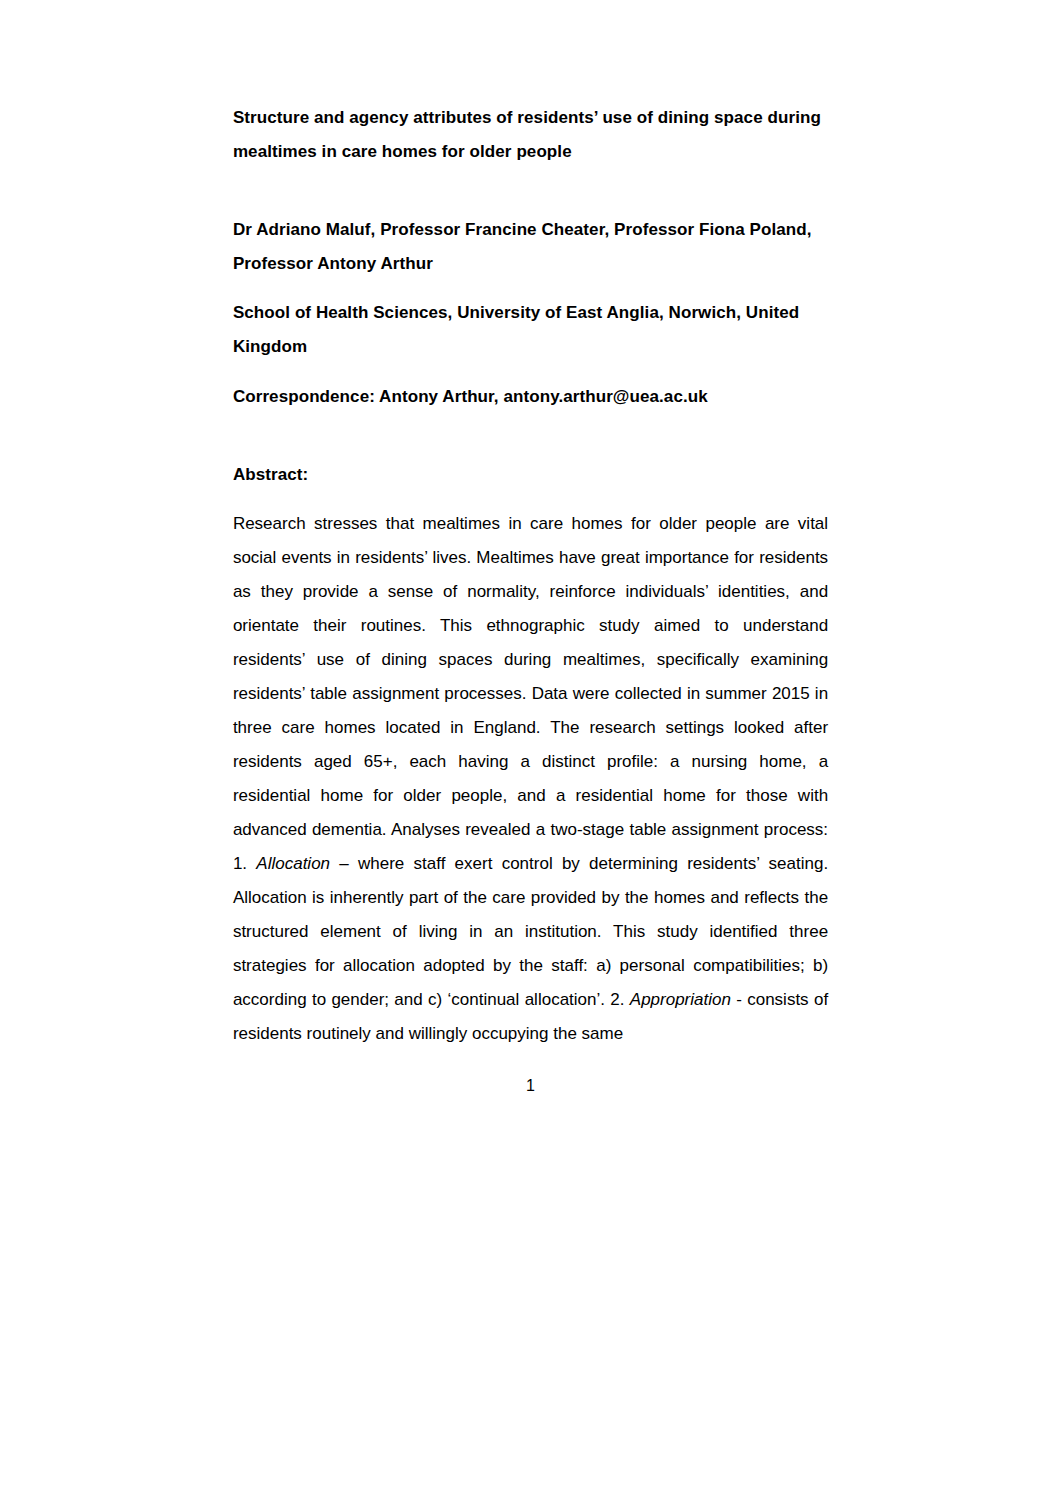Structure and agency attributes of residents’ use of dining space during mealtimes in care homes for older people
Dr Adriano Maluf, Professor Francine Cheater, Professor Fiona Poland, Professor Antony Arthur
School of Health Sciences, University of East Anglia, Norwich, United Kingdom
Correspondence: Antony Arthur, antony.arthur@uea.ac.uk
Abstract:
Research stresses that mealtimes in care homes for older people are vital social events in residents’ lives. Mealtimes have great importance for residents as they provide a sense of normality, reinforce individuals’ identities, and orientate their routines. This ethnographic study aimed to understand residents’ use of dining spaces during mealtimes, specifically examining residents’ table assignment processes. Data were collected in summer 2015 in three care homes located in England. The research settings looked after residents aged 65+, each having a distinct profile: a nursing home, a residential home for older people, and a residential home for those with advanced dementia. Analyses revealed a two-stage table assignment process: 1. Allocation – where staff exert control by determining residents’ seating. Allocation is inherently part of the care provided by the homes and reflects the structured element of living in an institution. This study identified three strategies for allocation adopted by the staff: a) personal compatibilities; b) according to gender; and c) ‘continual allocation’. 2. Appropriation - consists of residents routinely and willingly occupying the same
1